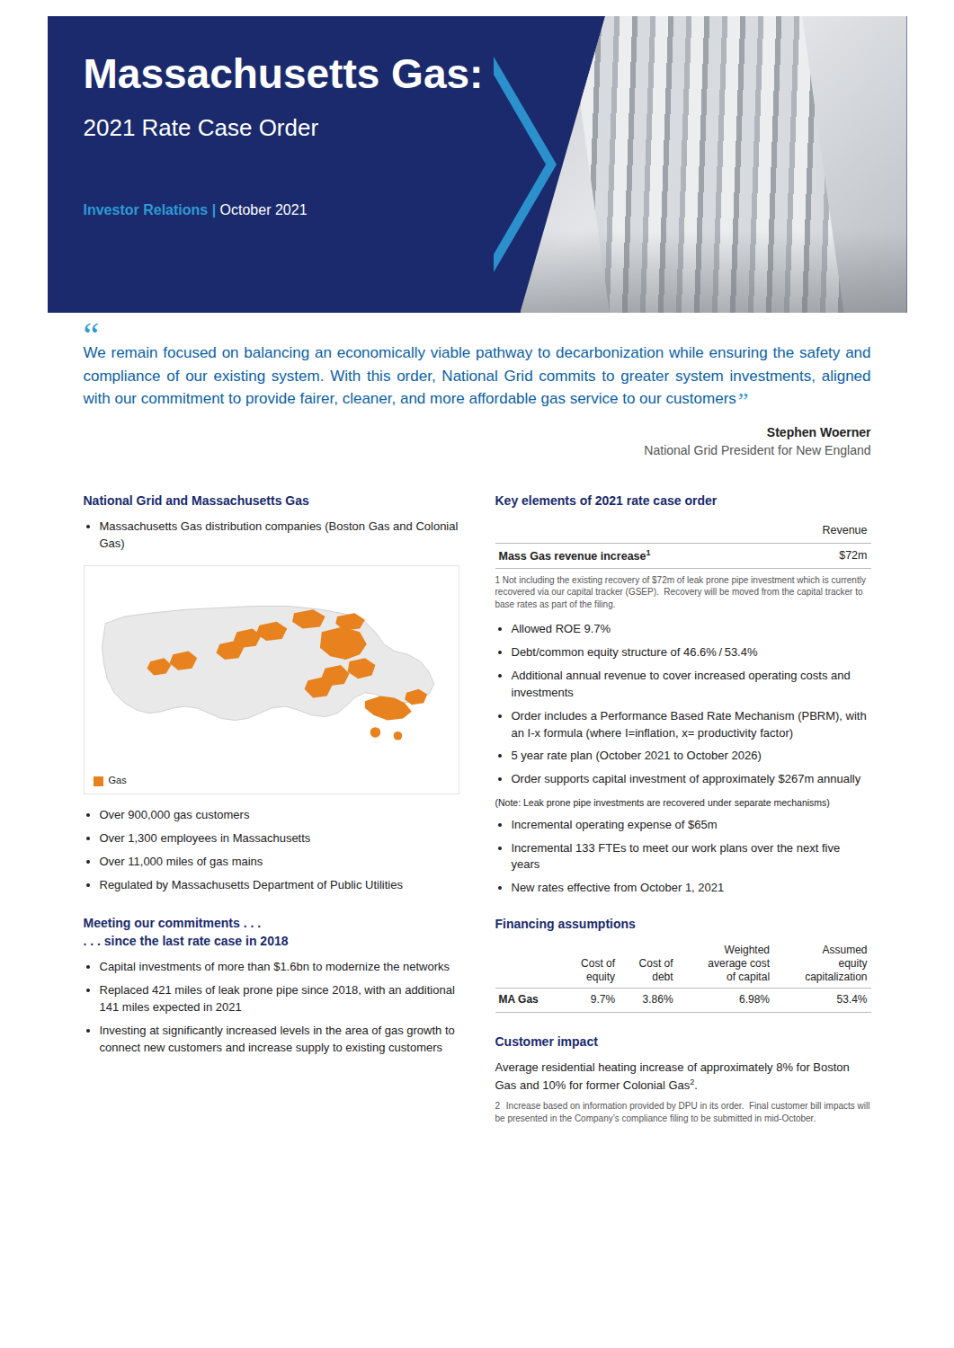Massachusetts Gas:
2021 Rate Case Order
Investor Relations | October 2021
“
We remain focused on balancing an economically viable pathway to decarbonization while ensuring the safety and compliance of our existing system. With this order, National Grid commits to greater system investments, aligned with our commitment to provide fairer, cleaner, and more affordable gas service to our customers”
Stephen Woerner
National Grid President for New England
National Grid and Massachusetts Gas
Massachusetts Gas distribution companies (Boston Gas and Colonial Gas)
Gas
Over 900,000 gas customers
Over 1,300 employees in Massachusetts
Over 11,000 miles of gas mains
Regulated by Massachusetts Department of Public Utilities
Meeting our commitments . . .
. . . since the last rate case in 2018
Capital investments of more than $1.6bn to modernize the networks
Replaced 421 miles of leak prone pipe since 2018, with an additional 141 miles expected in 2021
Investing at significantly increased levels in the area of gas growth to connect new customers and increase supply to existing customers
Key elements of 2021 rate case order
| | Revenue |
| --- | --- |
| Mass Gas revenue increase 1 | $72m |
1 Not including the existing recovery of $72m of leak prone pipe investment which is currently recovered via our capital tracker (GSEP). Recovery will be moved from the capital tracker to base rates as part of the filing.
Allowed ROE 9.7%
Debt/common equity structure of 46.6% / 53.4%
Additional annual revenue to cover increased operating costs and investments
Order includes a Performance Based Rate Mechanism (PBRM), with an I-x formula (where I=inflation, x= productivity factor)
5 year rate plan (October 2021 to October 2026)
Order supports capital investment of approximately $267m annually
(Note: Leak prone pipe investments are recovered under separate mechanisms)
Incremental operating expense of $65m
Incremental 133 FTEs to meet our work plans over the next five years
New rates effective from October 1, 2021
Financing assumptions
| | Cost of equity | Cost of debt | Weighted average cost of capital | Assumed equity capitalization |
| --- | --- | --- | --- | --- |
| MA Gas | 9.7% | 3.86% | 6.98% | 53.4% |
Customer impact
Average residential heating increase of approximately 8% for Boston Gas and 10% for former Colonial Gas2.
2 Increase based on information provided by DPU in its order. Final customer bill impacts will be presented in the Company’s compliance filing to be submitted in mid-October.